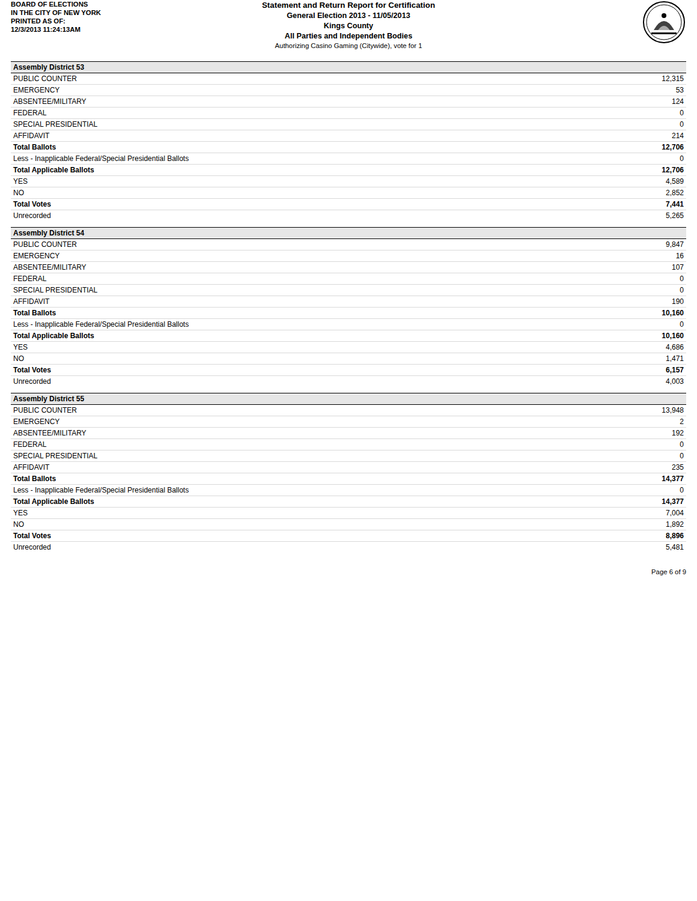BOARD OF ELECTIONS
IN THE CITY OF NEW YORK
PRINTED AS OF:
12/3/2013 11:24:13AM
Statement and Return Report for Certification
General Election 2013 - 11/05/2013
Kings County
All Parties and Independent Bodies
Authorizing Casino Gaming (Citywide), vote for 1
Assembly District 53
| PUBLIC COUNTER | 12,315 |
| EMERGENCY | 53 |
| ABSENTEE/MILITARY | 124 |
| FEDERAL | 0 |
| SPECIAL PRESIDENTIAL | 0 |
| AFFIDAVIT | 214 |
| Total Ballots | 12,706 |
| Less - Inapplicable Federal/Special Presidential Ballots | 0 |
| Total Applicable Ballots | 12,706 |
| YES | 4,589 |
| NO | 2,852 |
| Total Votes | 7,441 |
| Unrecorded | 5,265 |
Assembly District 54
| PUBLIC COUNTER | 9,847 |
| EMERGENCY | 16 |
| ABSENTEE/MILITARY | 107 |
| FEDERAL | 0 |
| SPECIAL PRESIDENTIAL | 0 |
| AFFIDAVIT | 190 |
| Total Ballots | 10,160 |
| Less - Inapplicable Federal/Special Presidential Ballots | 0 |
| Total Applicable Ballots | 10,160 |
| YES | 4,686 |
| NO | 1,471 |
| Total Votes | 6,157 |
| Unrecorded | 4,003 |
Assembly District 55
| PUBLIC COUNTER | 13,948 |
| EMERGENCY | 2 |
| ABSENTEE/MILITARY | 192 |
| FEDERAL | 0 |
| SPECIAL PRESIDENTIAL | 0 |
| AFFIDAVIT | 235 |
| Total Ballots | 14,377 |
| Less - Inapplicable Federal/Special Presidential Ballots | 0 |
| Total Applicable Ballots | 14,377 |
| YES | 7,004 |
| NO | 1,892 |
| Total Votes | 8,896 |
| Unrecorded | 5,481 |
Page 6 of 9